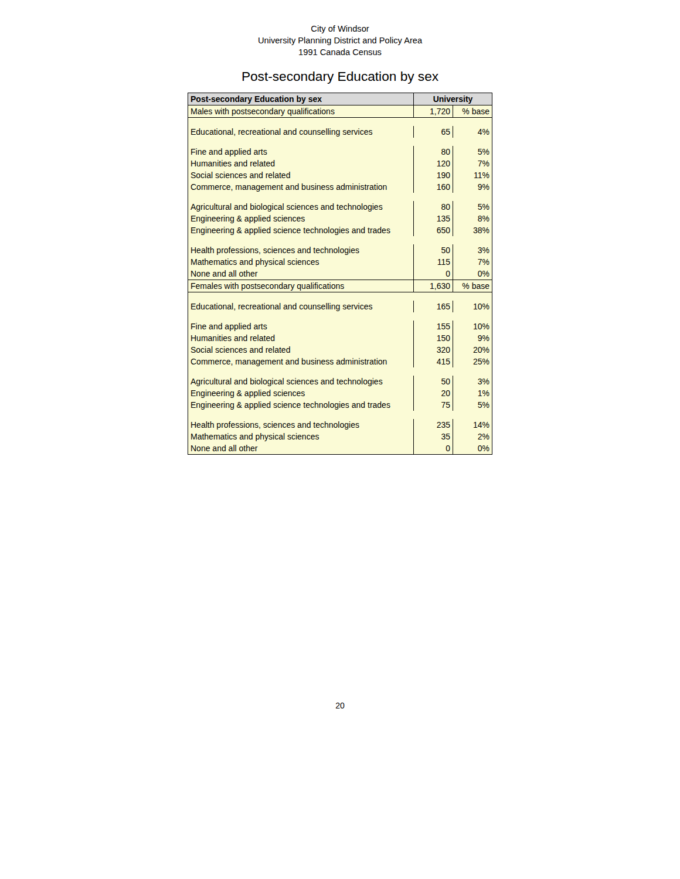City of Windsor
University Planning District and Policy Area
1991 Canada Census
Post-secondary Education by sex
| Post-secondary Education by sex | University |
| --- | --- |
| Males with postsecondary qualifications | 1,720 | % base |
| Educational, recreational and counselling services | 65 | 4% |
| Fine and applied arts | 80 | 5% |
| Humanities and related | 120 | 7% |
| Social sciences and related | 190 | 11% |
| Commerce, management and business administration | 160 | 9% |
| Agricultural and biological sciences and technologies | 80 | 5% |
| Engineering & applied sciences | 135 | 8% |
| Engineering & applied science technologies and trades | 650 | 38% |
| Health professions, sciences and technologies | 50 | 3% |
| Mathematics and physical sciences | 115 | 7% |
| None and all other | 0 | 0% |
| Females with postsecondary qualifications | 1,630 | % base |
| Educational, recreational and counselling services | 165 | 10% |
| Fine and applied arts | 155 | 10% |
| Humanities and related | 150 | 9% |
| Social sciences and related | 320 | 20% |
| Commerce, management and business administration | 415 | 25% |
| Agricultural and biological sciences and technologies | 50 | 3% |
| Engineering & applied sciences | 20 | 1% |
| Engineering & applied science technologies and trades | 75 | 5% |
| Health professions, sciences and technologies | 235 | 14% |
| Mathematics and physical sciences | 35 | 2% |
| None and all other | 0 | 0% |
20